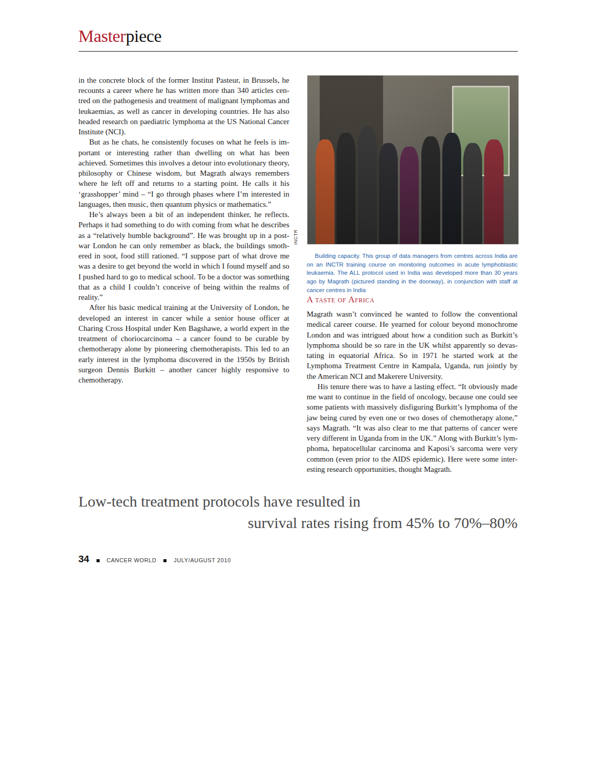Master piece
in the concrete block of the former Institut Pasteur, in Brussels, he recounts a career where he has written more than 340 articles centred on the pathogenesis and treatment of malignant lymphomas and leukaemias, as well as cancer in developing countries. He has also headed research on paediatric lymphoma at the US National Cancer Institute (NCI).
But as he chats, he consistently focuses on what he feels is important or interesting rather than dwelling on what has been achieved. Sometimes this involves a detour into evolutionary theory, philosophy or Chinese wisdom, but Magrath always remembers where he left off and returns to a starting point. He calls it his ‘grasshopper’ mind – “I go through phases where I’m interested in languages, then music, then quantum physics or mathematics.”
He’s always been a bit of an independent thinker, he reflects. Perhaps it had something to do with coming from what he describes as a “relatively humble background”. He was brought up in a post-war London he can only remember as black, the buildings smothered in soot, food still rationed. “I suppose part of what drove me was a desire to get beyond the world in which I found myself and so I pushed hard to go to medical school. To be a doctor was something that as a child I couldn’t conceive of being within the realms of reality.”
After his basic medical training at the University of London, he developed an interest in cancer while a senior house officer at Charing Cross Hospital under Ken Bagshawe, a world expert in the treatment of choriocarcinoma – a cancer found to be curable by chemotherapy alone by pioneering chemotherapists. This led to an early interest in the lymphoma discovered in the 1950s by British surgeon Dennis Burkitt – another cancer highly responsive to chemotherapy.
INCTR
Building capacity. This group of data managers from centres across India are on an INCTR training course on monitoring outcomes in acute lymphoblastic leukaemia. The ALL protocol used in India was developed more than 30 years ago by Magrath (pictured standing in the doorway), in conjunction with staff at cancer centres in India
A taste of Africa
Magrath wasn’t convinced he wanted to follow the conventional medical career course. He yearned for colour beyond monochrome London and was intrigued about how a condition such as Burkitt’s lymphoma should be so rare in the UK whilst apparently so devastating in equatorial Africa. So in 1971 he started work at the Lymphoma Treatment Centre in Kampala, Uganda, run jointly by the American NCI and Makerere University.
His tenure there was to have a lasting effect. “It obviously made me want to continue in the field of oncology, because one could see some patients with massively disfiguring Burkitt’s lymphoma of the jaw being cured by even one or two doses of chemotherapy alone,” says Magrath. “It was also clear to me that patterns of cancer were very different in Uganda from in the UK.” Along with Burkitt’s lymphoma, hepatocellular carcinoma and Kaposi’s sarcoma were very common (even prior to the AIDS epidemic). Here were some interesting research opportunities, thought Magrath.
Low-tech treatment protocols have resulted in survival rates rising from 45% to 70%–80%
34 CANCER WORLD JULY/AUGUST 2010